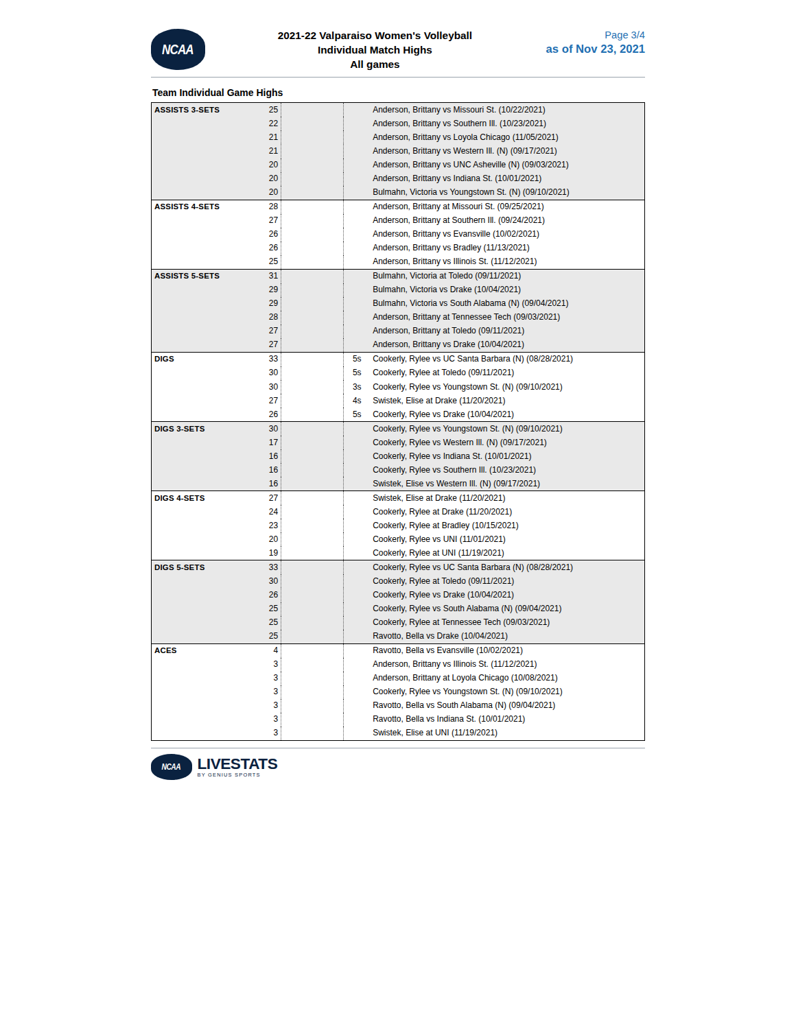NCAA
2021-22 Valparaiso Women's Volleyball
Individual Match Highs
All games
Page 3/4
as of Nov 23, 2021
Team Individual Game Highs
| ASSISTS 3-SETS | 25 | | | Anderson, Brittany vs Missouri St. (10/22/2021) |
| | 22 | | | Anderson, Brittany vs Southern Ill. (10/23/2021) |
| | 21 | | | Anderson, Brittany vs Loyola Chicago (11/05/2021) |
| | 21 | | | Anderson, Brittany vs Western Ill. (N) (09/17/2021) |
| | 20 | | | Anderson, Brittany vs UNC Asheville (N) (09/03/2021) |
| | 20 | | | Anderson, Brittany vs Indiana St. (10/01/2021) |
| | 20 | | | Bulmahn, Victoria vs Youngstown St. (N) (09/10/2021) |
| ASSISTS 4-SETS | 28 | | | Anderson, Brittany at Missouri St. (09/25/2021) |
| | 27 | | | Anderson, Brittany at Southern Ill. (09/24/2021) |
| | 26 | | | Anderson, Brittany vs Evansville (10/02/2021) |
| | 26 | | | Anderson, Brittany vs Bradley (11/13/2021) |
| | 25 | | | Anderson, Brittany vs Illinois St. (11/12/2021) |
| ASSISTS 5-SETS | 31 | | | Bulmahn, Victoria at Toledo (09/11/2021) |
| | 29 | | | Bulmahn, Victoria vs Drake (10/04/2021) |
| | 29 | | | Bulmahn, Victoria vs South Alabama (N) (09/04/2021) |
| | 28 | | | Anderson, Brittany at Tennessee Tech (09/03/2021) |
| | 27 | | | Anderson, Brittany at Toledo (09/11/2021) |
| | 27 | | | Anderson, Brittany vs Drake (10/04/2021) |
| DIGS | 33 | | 5s | Cookerly, Rylee vs UC Santa Barbara (N) (08/28/2021) |
| | 30 | | 5s | Cookerly, Rylee at Toledo (09/11/2021) |
| | 30 | | 3s | Cookerly, Rylee vs Youngstown St. (N) (09/10/2021) |
| | 27 | | 4s | Swistek, Elise at Drake (11/20/2021) |
| | 26 | | 5s | Cookerly, Rylee vs Drake (10/04/2021) |
| DIGS 3-SETS | 30 | | | Cookerly, Rylee vs Youngstown St. (N) (09/10/2021) |
| | 17 | | | Cookerly, Rylee vs Western Ill. (N) (09/17/2021) |
| | 16 | | | Cookerly, Rylee vs Indiana St. (10/01/2021) |
| | 16 | | | Cookerly, Rylee vs Southern Ill. (10/23/2021) |
| | 16 | | | Swistek, Elise vs Western Ill. (N) (09/17/2021) |
| DIGS 4-SETS | 27 | | | Swistek, Elise at Drake (11/20/2021) |
| | 24 | | | Cookerly, Rylee at Drake (11/20/2021) |
| | 23 | | | Cookerly, Rylee at Bradley (10/15/2021) |
| | 20 | | | Cookerly, Rylee vs UNI (11/01/2021) |
| | 19 | | | Cookerly, Rylee at UNI (11/19/2021) |
| DIGS 5-SETS | 33 | | | Cookerly, Rylee vs UC Santa Barbara (N) (08/28/2021) |
| | 30 | | | Cookerly, Rylee at Toledo (09/11/2021) |
| | 26 | | | Cookerly, Rylee vs Drake (10/04/2021) |
| | 25 | | | Cookerly, Rylee vs South Alabama (N) (09/04/2021) |
| | 25 | | | Cookerly, Rylee at Tennessee Tech (09/03/2021) |
| | 25 | | | Ravotto, Bella vs Drake (10/04/2021) |
| ACES | 4 | | | Ravotto, Bella vs Evansville (10/02/2021) |
| | 3 | | | Anderson, Brittany vs Illinois St. (11/12/2021) |
| | 3 | | | Anderson, Brittany at Loyola Chicago (10/08/2021) |
| | 3 | | | Cookerly, Rylee vs Youngstown St. (N) (09/10/2021) |
| | 3 | | | Ravotto, Bella vs South Alabama (N) (09/04/2021) |
| | 3 | | | Ravotto, Bella vs Indiana St. (10/01/2021) |
| | 3 | | | Swistek, Elise at UNI (11/19/2021) |
NCAA
LIVESTATS
BY GENIUS SPORTS